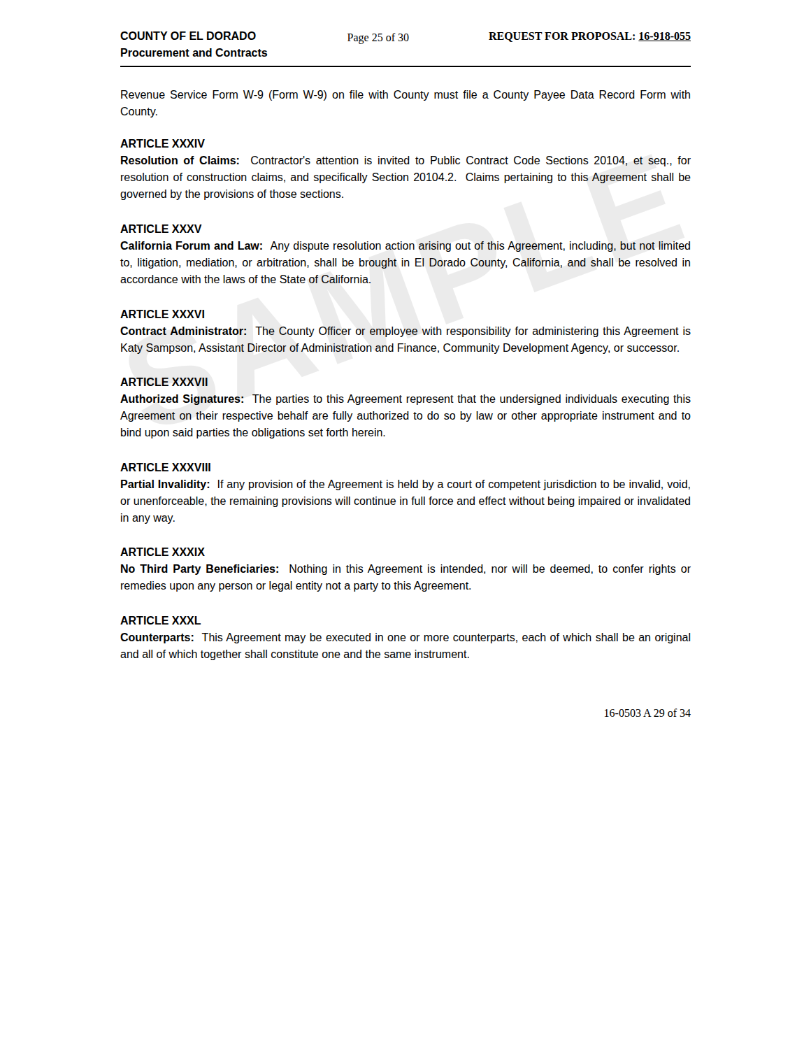SAMPLE
COUNTY OF EL DORADO
Procurement and Contracts
Page 25 of 30
REQUEST FOR PROPOSAL: 16-918-055
Revenue Service Form W-9 (Form W-9) on file with County must file a County Payee Data Record Form with County.
ARTICLE XXXIV
Resolution of Claims: Contractor's attention is invited to Public Contract Code Sections 20104, et seq., for resolution of construction claims, and specifically Section 20104.2. Claims pertaining to this Agreement shall be governed by the provisions of those sections.
ARTICLE XXXV
California Forum and Law: Any dispute resolution action arising out of this Agreement, including, but not limited to, litigation, mediation, or arbitration, shall be brought in El Dorado County, California, and shall be resolved in accordance with the laws of the State of California.
ARTICLE XXXVI
Contract Administrator: The County Officer or employee with responsibility for administering this Agreement is Katy Sampson, Assistant Director of Administration and Finance, Community Development Agency, or successor.
ARTICLE XXXVII
Authorized Signatures: The parties to this Agreement represent that the undersigned individuals executing this Agreement on their respective behalf are fully authorized to do so by law or other appropriate instrument and to bind upon said parties the obligations set forth herein.
ARTICLE XXXVIII
Partial Invalidity: If any provision of the Agreement is held by a court of competent jurisdiction to be invalid, void, or unenforceable, the remaining provisions will continue in full force and effect without being impaired or invalidated in any way.
ARTICLE XXXIX
No Third Party Beneficiaries: Nothing in this Agreement is intended, nor will be deemed, to confer rights or remedies upon any person or legal entity not a party to this Agreement.
ARTICLE XXXL
Counterparts: This Agreement may be executed in one or more counterparts, each of which shall be an original and all of which together shall constitute one and the same instrument.
16-0503 A 29 of 34